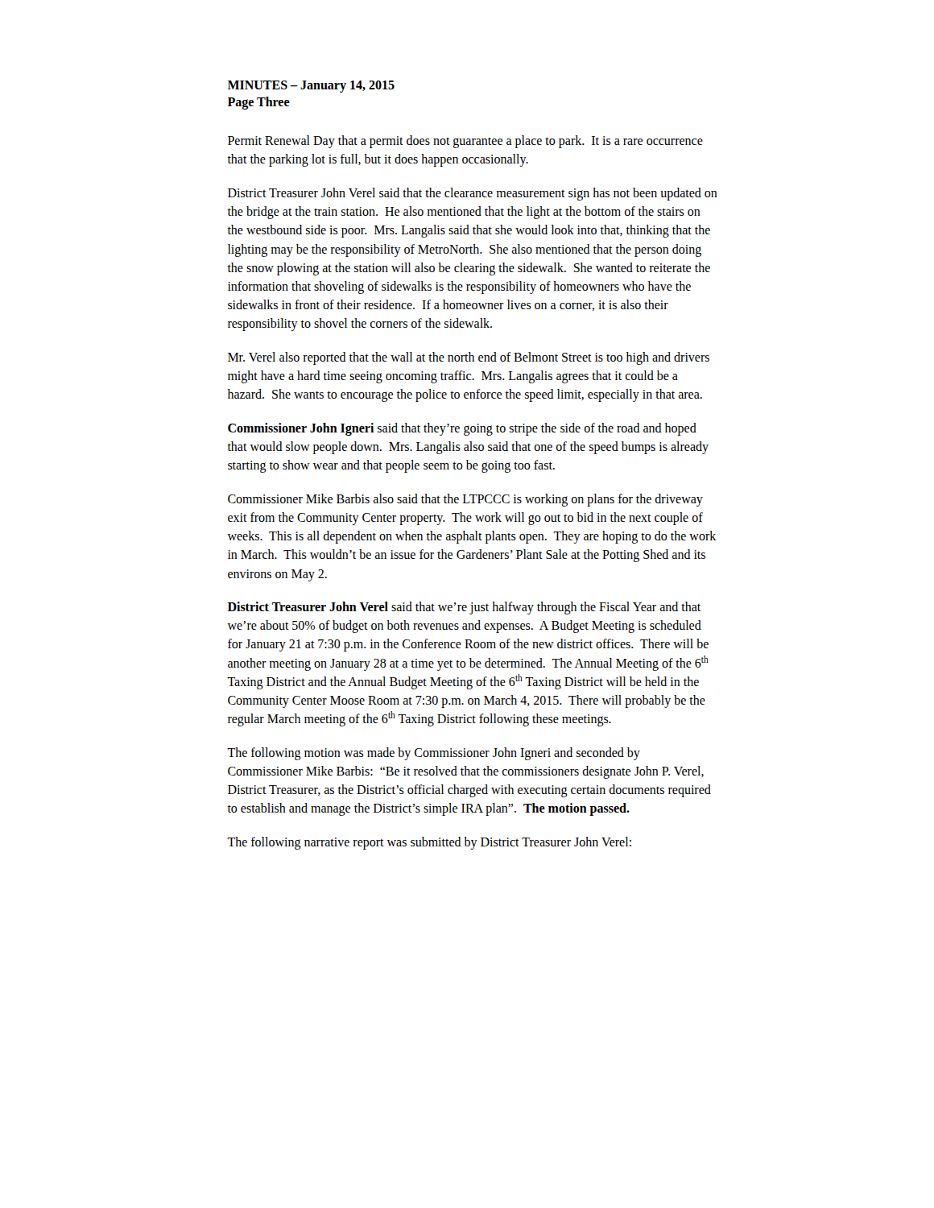MINUTES – January 14, 2015
Page Three
Permit Renewal Day that a permit does not guarantee a place to park. It is a rare occurrence that the parking lot is full, but it does happen occasionally.
District Treasurer John Verel said that the clearance measurement sign has not been updated on the bridge at the train station. He also mentioned that the light at the bottom of the stairs on the westbound side is poor. Mrs. Langalis said that she would look into that, thinking that the lighting may be the responsibility of MetroNorth. She also mentioned that the person doing the snow plowing at the station will also be clearing the sidewalk. She wanted to reiterate the information that shoveling of sidewalks is the responsibility of homeowners who have the sidewalks in front of their residence. If a homeowner lives on a corner, it is also their responsibility to shovel the corners of the sidewalk.
Mr. Verel also reported that the wall at the north end of Belmont Street is too high and drivers might have a hard time seeing oncoming traffic. Mrs. Langalis agrees that it could be a hazard. She wants to encourage the police to enforce the speed limit, especially in that area.
Commissioner John Igneri said that they’re going to stripe the side of the road and hoped that would slow people down. Mrs. Langalis also said that one of the speed bumps is already starting to show wear and that people seem to be going too fast.
Commissioner Mike Barbis also said that the LTPCCC is working on plans for the driveway exit from the Community Center property. The work will go out to bid in the next couple of weeks. This is all dependent on when the asphalt plants open. They are hoping to do the work in March. This wouldn’t be an issue for the Gardeners’ Plant Sale at the Potting Shed and its environs on May 2.
District Treasurer John Verel said that we’re just halfway through the Fiscal Year and that we’re about 50% of budget on both revenues and expenses. A Budget Meeting is scheduled for January 21 at 7:30 p.m. in the Conference Room of the new district offices. There will be another meeting on January 28 at a time yet to be determined. The Annual Meeting of the 6th Taxing District and the Annual Budget Meeting of the 6th Taxing District will be held in the Community Center Moose Room at 7:30 p.m. on March 4, 2015. There will probably be the regular March meeting of the 6th Taxing District following these meetings.
The following motion was made by Commissioner John Igneri and seconded by Commissioner Mike Barbis: “Be it resolved that the commissioners designate John P. Verel, District Treasurer, as the District’s official charged with executing certain documents required to establish and manage the District’s simple IRA plan”. The motion passed.
The following narrative report was submitted by District Treasurer John Verel: